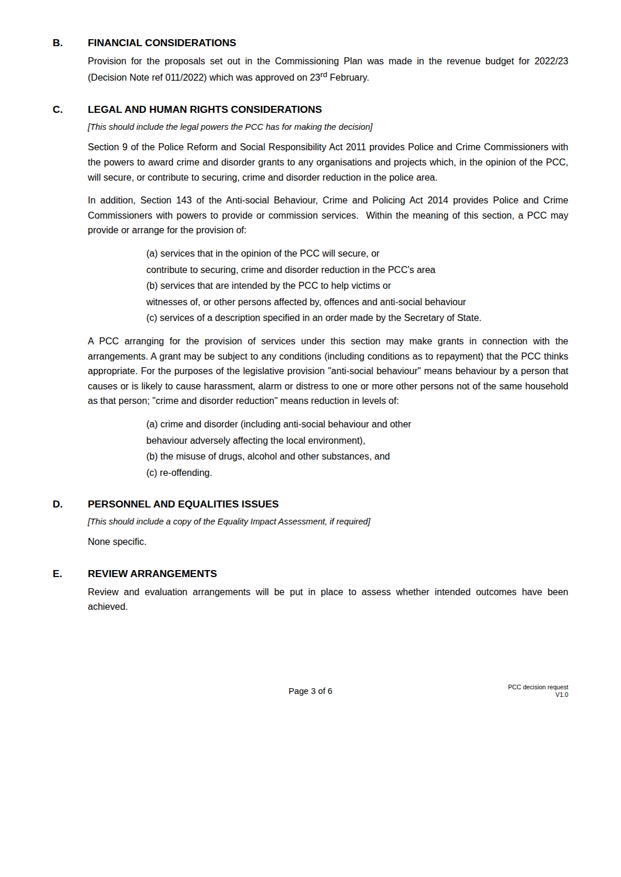B. FINANCIAL CONSIDERATIONS
Provision for the proposals set out in the Commissioning Plan was made in the revenue budget for 2022/23 (Decision Note ref 011/2022) which was approved on 23rd February.
C. LEGAL AND HUMAN RIGHTS CONSIDERATIONS
[This should include the legal powers the PCC has for making the decision]
Section 9 of the Police Reform and Social Responsibility Act 2011 provides Police and Crime Commissioners with the powers to award crime and disorder grants to any organisations and projects which, in the opinion of the PCC, will secure, or contribute to securing, crime and disorder reduction in the police area.
In addition, Section 143 of the Anti-social Behaviour, Crime and Policing Act 2014 provides Police and Crime Commissioners with powers to provide or commission services. Within the meaning of this section, a PCC may provide or arrange for the provision of:
(a) services that in the opinion of the PCC will secure, or
contribute to securing, crime and disorder reduction in the PCC's area
(b) services that are intended by the PCC to help victims or
witnesses of, or other persons affected by, offences and anti-social behaviour
(c) services of a description specified in an order made by the Secretary of State.
A PCC arranging for the provision of services under this section may make grants in connection with the arrangements. A grant may be subject to any conditions (including conditions as to repayment) that the PCC thinks appropriate. For the purposes of the legislative provision "anti-social behaviour" means behaviour by a person that causes or is likely to cause harassment, alarm or distress to one or more other persons not of the same household as that person; "crime and disorder reduction" means reduction in levels of:
(a) crime and disorder (including anti-social behaviour and other
behaviour adversely affecting the local environment),
(b) the misuse of drugs, alcohol and other substances, and
(c) re-offending.
D. PERSONNEL AND EQUALITIES ISSUES
[This should include a copy of the Equality Impact Assessment, if required]
None specific.
E. REVIEW ARRANGEMENTS
Review and evaluation arrangements will be put in place to assess whether intended outcomes have been achieved.
Page 3 of 6
PCC decision request
V1.0